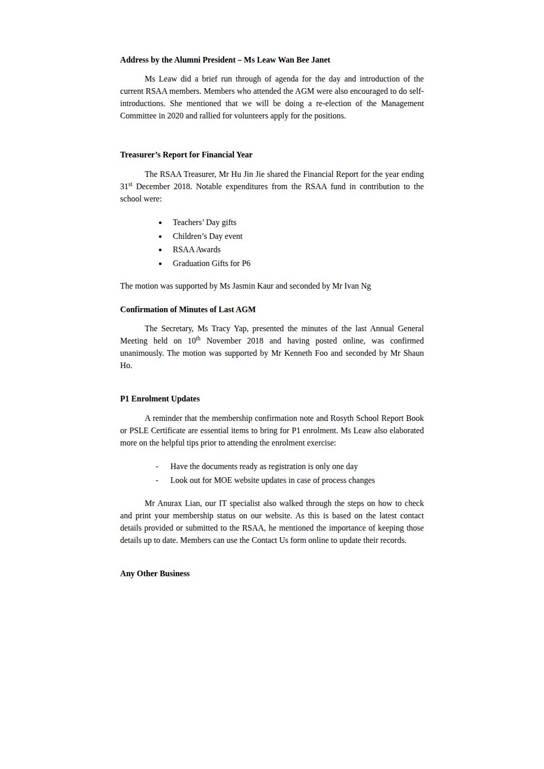Address by the Alumni President – Ms Leaw Wan Bee Janet
Ms Leaw did a brief run through of agenda for the day and introduction of the current RSAA members. Members who attended the AGM were also encouraged to do self-introductions. She mentioned that we will be doing a re-election of the Management Committee in 2020 and rallied for volunteers apply for the positions.
Treasurer’s Report for Financial Year
The RSAA Treasurer, Mr Hu Jin Jie shared the Financial Report for the year ending 31st December 2018. Notable expenditures from the RSAA fund in contribution to the school were:
Teachers’ Day gifts
Children’s Day event
RSAA Awards
Graduation Gifts for P6
The motion was supported by Ms Jasmin Kaur and seconded by Mr Ivan Ng
Confirmation of Minutes of Last AGM
The Secretary, Ms Tracy Yap, presented the minutes of the last Annual General Meeting held on 10th November 2018 and having posted online, was confirmed unanimously. The motion was supported by Mr Kenneth Foo and seconded by Mr Shaun Ho.
P1 Enrolment Updates
A reminder that the membership confirmation note and Rosyth School Report Book or PSLE Certificate are essential items to bring for P1 enrolment. Ms Leaw also elaborated more on the helpful tips prior to attending the enrolment exercise:
Have the documents ready as registration is only one day
Look out for MOE website updates in case of process changes
Mr Anurax Lian, our IT specialist also walked through the steps on how to check and print your membership status on our website. As this is based on the latest contact details provided or submitted to the RSAA, he mentioned the importance of keeping those details up to date. Members can use the Contact Us form online to update their records.
Any Other Business